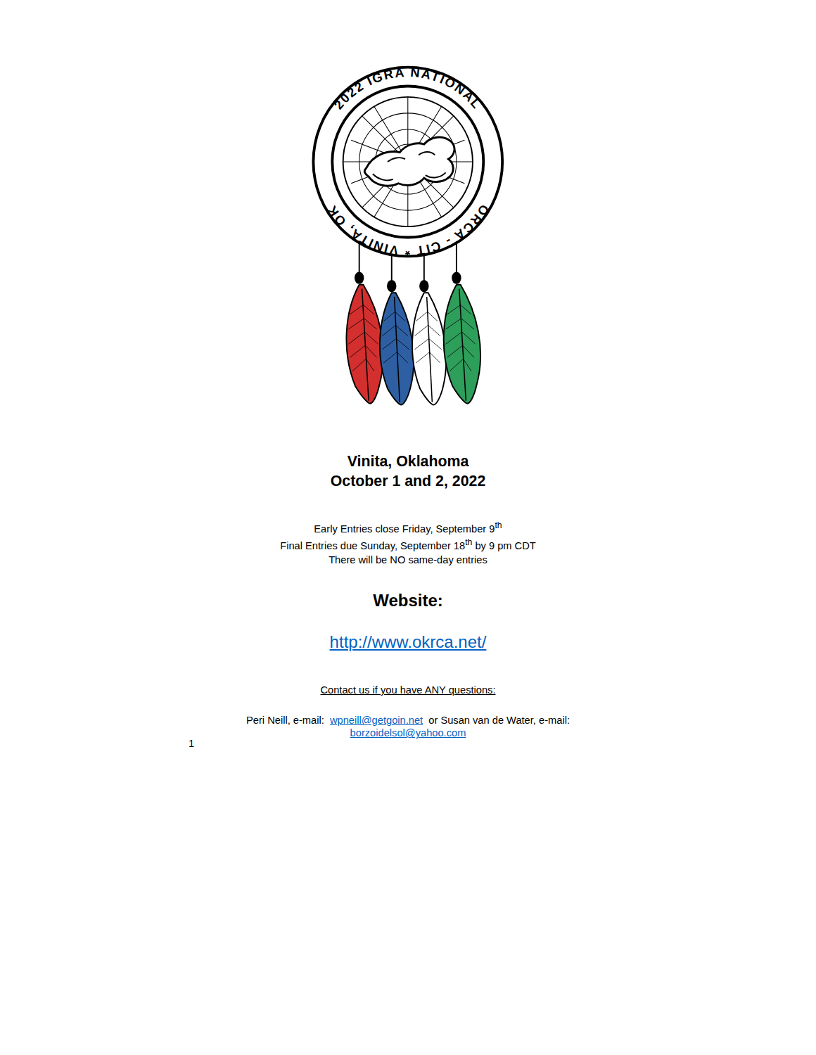2022 IGRA NATIONAL ORCA - CIT * VINITA, OK
Vinita, Oklahoma
October 1 and 2, 2022
Early Entries close Friday, September 9th
Final Entries due Sunday, September 18th by 9 pm CDT
There will be NO same-day entries
Website:
http://www.okrca.net/
Contact us if you have ANY questions:
Peri Neill, e-mail: wpneill@getgoin.net or Susan van de Water, e-mail: borzoidelsol@yahoo.com
1